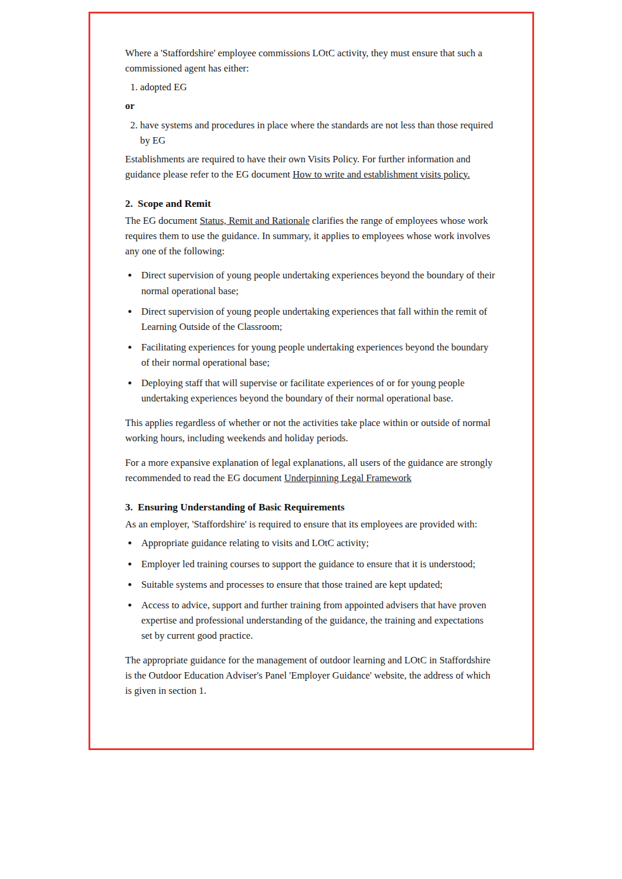Where a 'Staffordshire' employee commissions LOtC activity, they must ensure that such a commissioned agent has either:
adopted EG
or
have systems and procedures in place where the standards are not less than those required by EG
Establishments are required to have their own Visits Policy. For further information and guidance please refer to the EG document How to write and establishment visits policy.
2. Scope and Remit
The EG document Status, Remit and Rationale clarifies the range of employees whose work requires them to use the guidance. In summary, it applies to employees whose work involves any one of the following:
Direct supervision of young people undertaking experiences beyond the boundary of their normal operational base;
Direct supervision of young people undertaking experiences that fall within the remit of Learning Outside of the Classroom;
Facilitating experiences for young people undertaking experiences beyond the boundary of their normal operational base;
Deploying staff that will supervise or facilitate experiences of or for young people undertaking experiences beyond the boundary of their normal operational base.
This applies regardless of whether or not the activities take place within or outside of normal working hours, including weekends and holiday periods.
For a more expansive explanation of legal explanations, all users of the guidance are strongly recommended to read the EG document Underpinning Legal Framework
3. Ensuring Understanding of Basic Requirements
As an employer, 'Staffordshire' is required to ensure that its employees are provided with:
Appropriate guidance relating to visits and LOtC activity;
Employer led training courses to support the guidance to ensure that it is understood;
Suitable systems and processes to ensure that those trained are kept updated;
Access to advice, support and further training from appointed advisers that have proven expertise and professional understanding of the guidance, the training and expectations set by current good practice.
The appropriate guidance for the management of outdoor learning and LOtC in Staffordshire is the Outdoor Education Adviser's Panel 'Employer Guidance' website, the address of which is given in section 1.